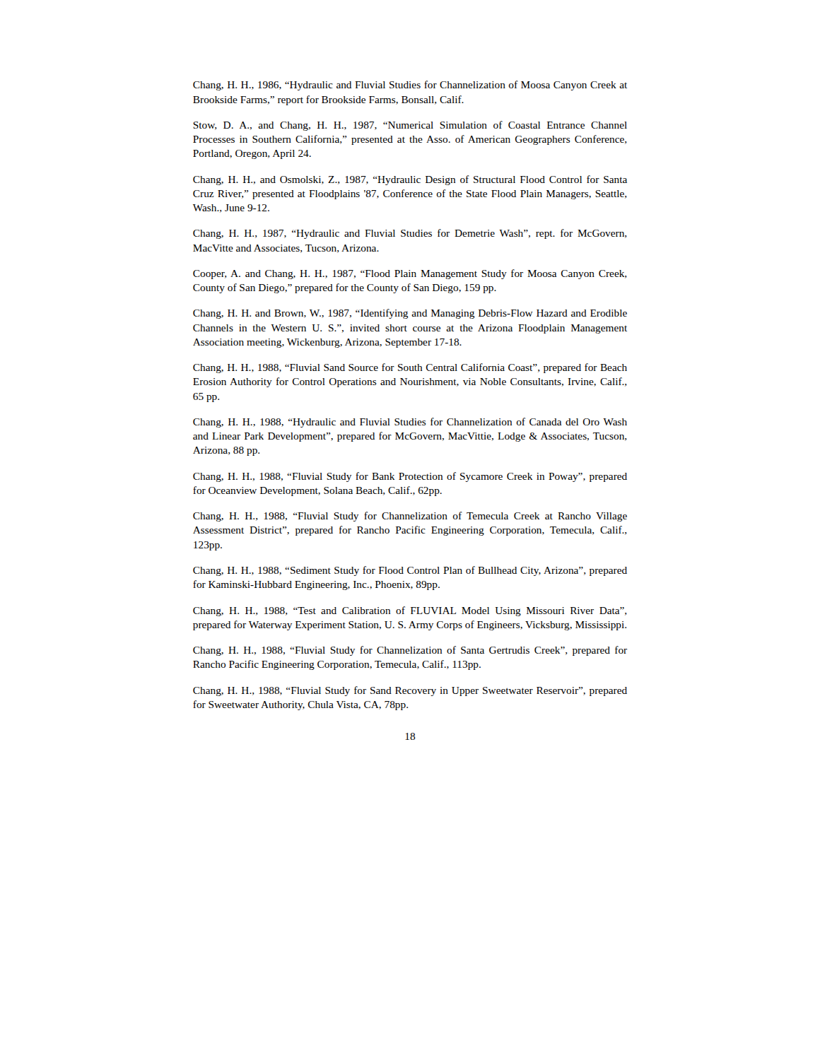Chang, H. H., 1986, “Hydraulic and Fluvial Studies for Channelization of Moosa Canyon Creek at Brookside Farms,” report for Brookside Farms, Bonsall, Calif.
Stow, D. A., and Chang, H. H., 1987, “Numerical Simulation of Coastal Entrance Channel Processes in Southern California,” presented at the Asso. of American Geographers Conference, Portland, Oregon, April 24.
Chang, H. H., and Osmolski, Z., 1987, “Hydraulic Design of Structural Flood Control for Santa Cruz River,” presented at Floodplains '87, Conference of the State Flood Plain Managers, Seattle, Wash., June 9-12.
Chang, H. H., 1987, “Hydraulic and Fluvial Studies for Demetrie Wash”, rept. for McGovern, MacVitte and Associates, Tucson, Arizona.
Cooper, A. and Chang, H. H., 1987, “Flood Plain Management Study for Moosa Canyon Creek, County of San Diego,” prepared for the County of San Diego, 159 pp.
Chang, H. H. and Brown, W., 1987, “Identifying and Managing Debris-Flow Hazard and Erodible Channels in the Western U. S.”, invited short course at the Arizona Floodplain Management Association meeting, Wickenburg, Arizona, September 17-18.
Chang, H. H., 1988, “Fluvial Sand Source for South Central California Coast”, prepared for Beach Erosion Authority for Control Operations and Nourishment, via Noble Consultants, Irvine, Calif., 65 pp.
Chang, H. H., 1988, “Hydraulic and Fluvial Studies for Channelization of Canada del Oro Wash and Linear Park Development”, prepared for McGovern, MacVittie, Lodge & Associates, Tucson, Arizona, 88 pp.
Chang, H. H., 1988, “Fluvial Study for Bank Protection of Sycamore Creek in Poway”, prepared for Oceanview Development, Solana Beach, Calif., 62pp.
Chang, H. H., 1988, “Fluvial Study for Channelization of Temecula Creek at Rancho Village Assessment District”, prepared for Rancho Pacific Engineering Corporation, Temecula, Calif., 123pp.
Chang, H. H., 1988, “Sediment Study for Flood Control Plan of Bullhead City, Arizona”, prepared for Kaminski-Hubbard Engineering, Inc., Phoenix, 89pp.
Chang, H. H., 1988, “Test and Calibration of FLUVIAL Model Using Missouri River Data”, prepared for Waterway Experiment Station, U. S. Army Corps of Engineers, Vicksburg, Mississippi.
Chang, H. H., 1988, “Fluvial Study for Channelization of Santa Gertrudis Creek”, prepared for Rancho Pacific Engineering Corporation, Temecula, Calif., 113pp.
Chang, H. H., 1988, “Fluvial Study for Sand Recovery in Upper Sweetwater Reservoir”, prepared for Sweetwater Authority, Chula Vista, CA, 78pp.
18